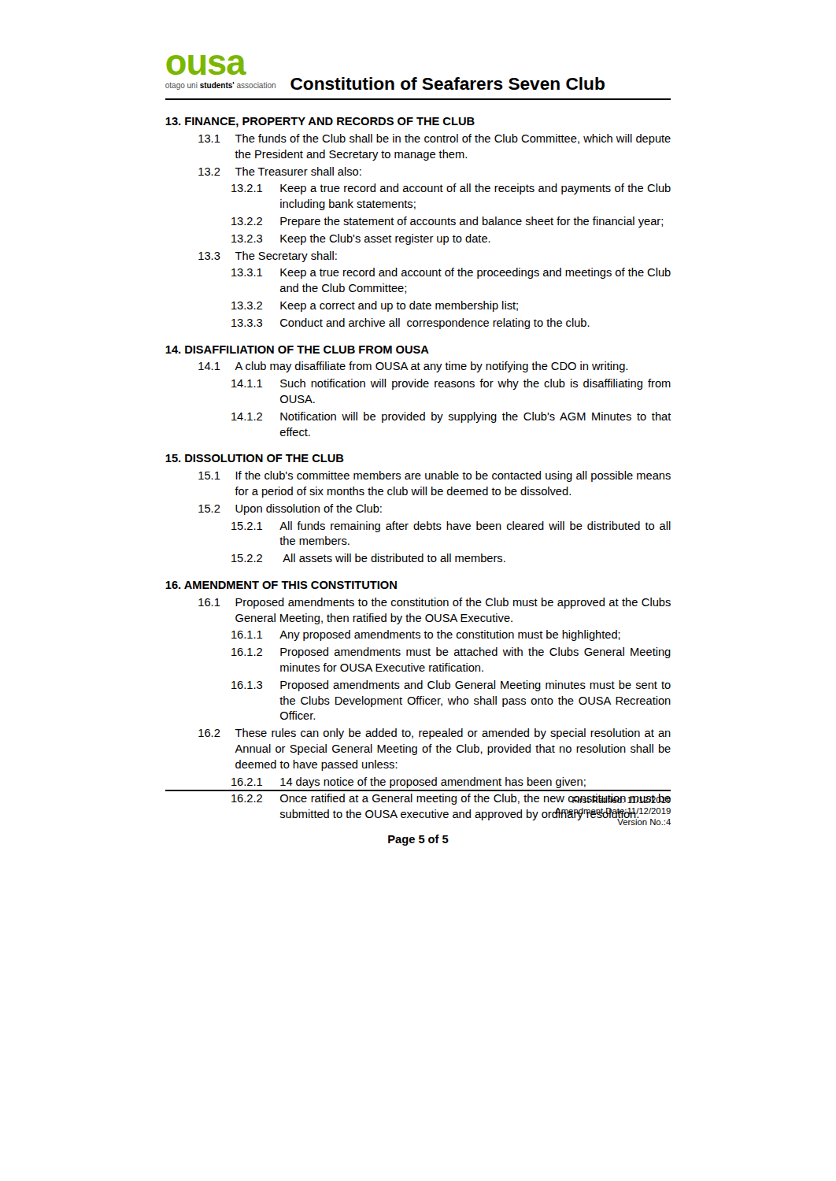ousa otago uni students' association
Constitution of Seafarers Seven Club
13. Finance, Property and Records of the Club
13.1 The funds of the Club shall be in the control of the Club Committee, which will depute the President and Secretary to manage them.
13.2 The Treasurer shall also:
13.2.1 Keep a true record and account of all the receipts and payments of the Club including bank statements;
13.2.2 Prepare the statement of accounts and balance sheet for the financial year;
13.2.3 Keep the Club's asset register up to date.
13.3 The Secretary shall:
13.3.1 Keep a true record and account of the proceedings and meetings of the Club and the Club Committee;
13.3.2 Keep a correct and up to date membership list;
13.3.3 Conduct and archive all correspondence relating to the club.
14. Disaffiliation of the Club from OUSA
14.1 A club may disaffiliate from OUSA at any time by notifying the CDO in writing.
14.1.1 Such notification will provide reasons for why the club is disaffiliating from OUSA.
14.1.2 Notification will be provided by supplying the Club's AGM Minutes to that effect.
15. Dissolution of the Club
15.1 If the club's committee members are unable to be contacted using all possible means for a period of six months the club will be deemed to be dissolved.
15.2 Upon dissolution of the Club:
15.2.1 All funds remaining after debts have been cleared will be distributed to all the members.
15.2.2 All assets will be distributed to all members.
16. Amendment of this Constitution
16.1 Proposed amendments to the constitution of the Club must be approved at the Clubs General Meeting, then ratified by the OUSA Executive.
16.1.1 Any proposed amendments to the constitution must be highlighted;
16.1.2 Proposed amendments must be attached with the Clubs General Meeting minutes for OUSA Executive ratification.
16.1.3 Proposed amendments and Club General Meeting minutes must be sent to the Clubs Development Officer, who shall pass onto the OUSA Recreation Officer.
16.2 These rules can only be added to, repealed or amended by special resolution at an Annual or Special General Meeting of the Club, provided that no resolution shall be deemed to have passed unless:
16.2.1 14 days notice of the proposed amendment has been given;
16.2.2 Once ratified at a General meeting of the Club, the new constitution must be submitted to the OUSA executive and approved by ordinary resolution.
First Ratified: 11/12/2019
Amendment Date:11/12/2019
Version No.:4
Page 5 of 5